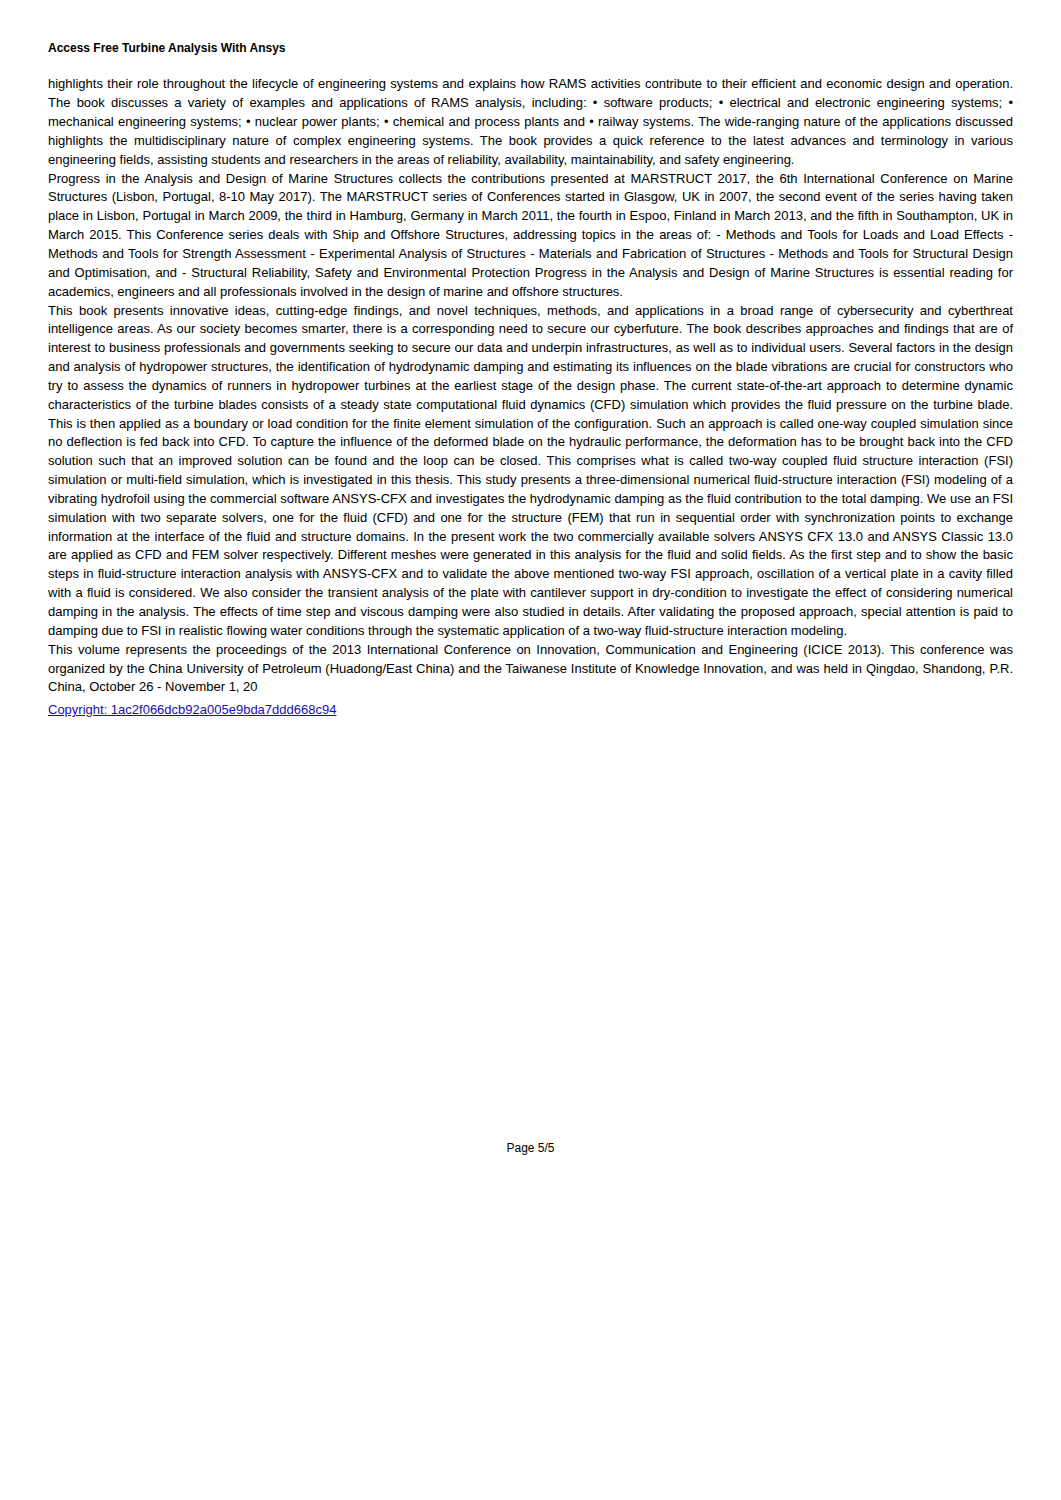Access Free Turbine Analysis With Ansys
highlights their role throughout the lifecycle of engineering systems and explains how RAMS activities contribute to their efficient and economic design and operation. The book discusses a variety of examples and applications of RAMS analysis, including: • software products; • electrical and electronic engineering systems; • mechanical engineering systems; • nuclear power plants; • chemical and process plants and • railway systems. The wide-ranging nature of the applications discussed highlights the multidisciplinary nature of complex engineering systems. The book provides a quick reference to the latest advances and terminology in various engineering fields, assisting students and researchers in the areas of reliability, availability, maintainability, and safety engineering.
Progress in the Analysis and Design of Marine Structures collects the contributions presented at MARSTRUCT 2017, the 6th International Conference on Marine Structures (Lisbon, Portugal, 8-10 May 2017). The MARSTRUCT series of Conferences started in Glasgow, UK in 2007, the second event of the series having taken place in Lisbon, Portugal in March 2009, the third in Hamburg, Germany in March 2011, the fourth in Espoo, Finland in March 2013, and the fifth in Southampton, UK in March 2015. This Conference series deals with Ship and Offshore Structures, addressing topics in the areas of: - Methods and Tools for Loads and Load Effects - Methods and Tools for Strength Assessment - Experimental Analysis of Structures - Materials and Fabrication of Structures - Methods and Tools for Structural Design and Optimisation, and - Structural Reliability, Safety and Environmental Protection Progress in the Analysis and Design of Marine Structures is essential reading for academics, engineers and all professionals involved in the design of marine and offshore structures.
This book presents innovative ideas, cutting-edge findings, and novel techniques, methods, and applications in a broad range of cybersecurity and cyberthreat intelligence areas. As our society becomes smarter, there is a corresponding need to secure our cyberfuture. The book describes approaches and findings that are of interest to business professionals and governments seeking to secure our data and underpin infrastructures, as well as to individual users. Several factors in the design and analysis of hydropower structures, the identification of hydrodynamic damping and estimating its influences on the blade vibrations are crucial for constructors who try to assess the dynamics of runners in hydropower turbines at the earliest stage of the design phase. The current state-of-the-art approach to determine dynamic characteristics of the turbine blades consists of a steady state computational fluid dynamics (CFD) simulation which provides the fluid pressure on the turbine blade. This is then applied as a boundary or load condition for the finite element simulation of the configuration. Such an approach is called one-way coupled simulation since no deflection is fed back into CFD. To capture the influence of the deformed blade on the hydraulic performance, the deformation has to be brought back into the CFD solution such that an improved solution can be found and the loop can be closed. This comprises what is called two-way coupled fluid structure interaction (FSI) simulation or multi-field simulation, which is investigated in this thesis. This study presents a three-dimensional numerical fluid-structure interaction (FSI) modeling of a vibrating hydrofoil using the commercial software ANSYS-CFX and investigates the hydrodynamic damping as the fluid contribution to the total damping. We use an FSI simulation with two separate solvers, one for the fluid (CFD) and one for the structure (FEM) that run in sequential order with synchronization points to exchange information at the interface of the fluid and structure domains. In the present work the two commercially available solvers ANSYS CFX 13.0 and ANSYS Classic 13.0 are applied as CFD and FEM solver respectively. Different meshes were generated in this analysis for the fluid and solid fields. As the first step and to show the basic steps in fluid-structure interaction analysis with ANSYS-CFX and to validate the above mentioned two-way FSI approach, oscillation of a vertical plate in a cavity filled with a fluid is considered. We also consider the transient analysis of the plate with cantilever support in dry-condition to investigate the effect of considering numerical damping in the analysis. The effects of time step and viscous damping were also studied in details. After validating the proposed approach, special attention is paid to damping due to FSI in realistic flowing water conditions through the systematic application of a two-way fluid-structure interaction modeling.
This volume represents the proceedings of the 2013 International Conference on Innovation, Communication and Engineering (ICICE 2013). This conference was organized by the China University of Petroleum (Huadong/East China) and the Taiwanese Institute of Knowledge Innovation, and was held in Qingdao, Shandong, P.R. China, October 26 - November 1, 20
Copyright: 1ac2f066dcb92a005e9bda7ddd668c94
Page 5/5